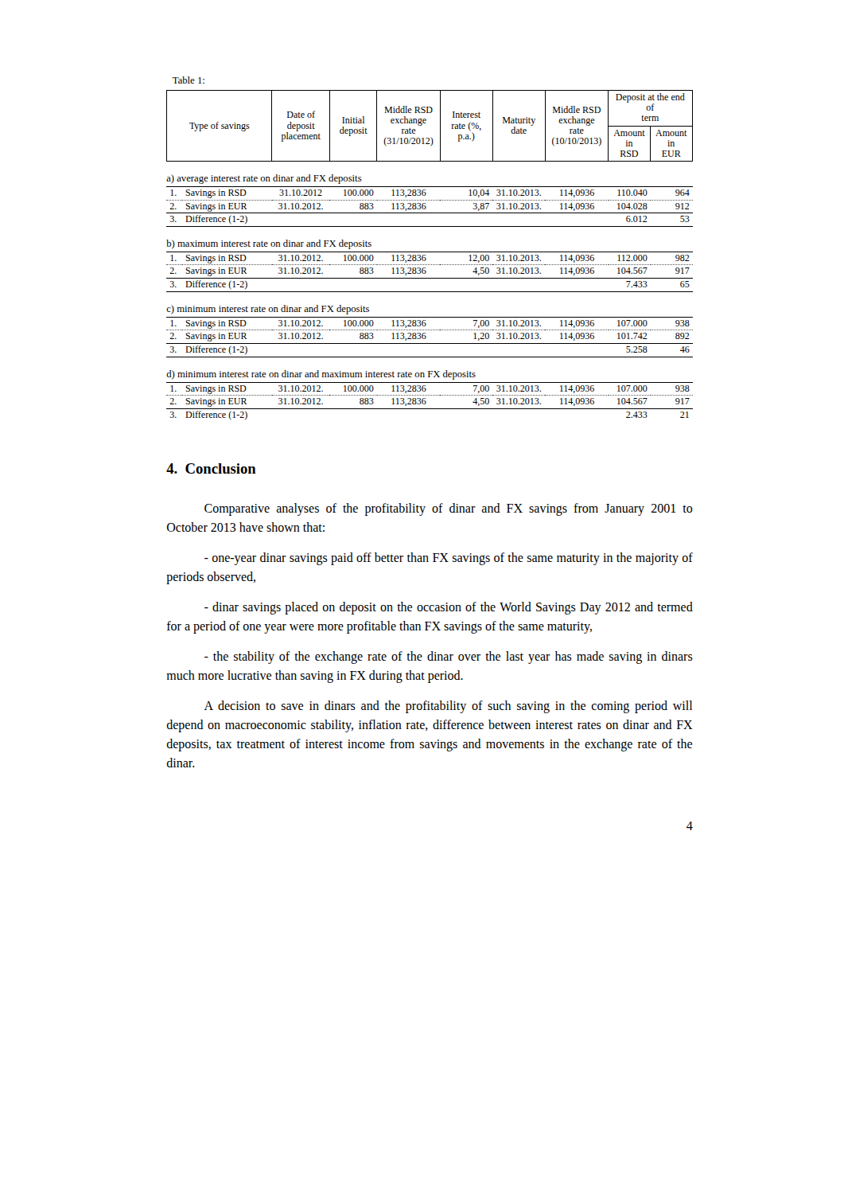Table 1:
| Type of savings | Date of deposit placement | Initial deposit | Middle RSD exchange rate (31/10/2012) | Interest rate (%, p.a.) | Maturity date | Middle RSD exchange rate (10/10/2013) | Deposit at the end of term |
| --- | --- | --- | --- | --- | --- | --- | --- |
| Amount in RSD | Amount in EUR |
a) average interest rate on dinar and FX deposits
| 1. | Savings in RSD | 31.10.2012 | 100.000 | 113,2836 | 10,04 | 31.10.2013. | 114,0936 | 110.040 | 964 |
| 2. | Savings in EUR | 31.10.2012. | 883 | 113,2836 | 3,87 | 31.10.2013. | 114,0936 | 104.028 | 912 |
| 3. | Difference (1-2) | | | | | | 6.012 | 53 |
b) maximum interest rate on dinar and FX deposits
| 1. | Savings in RSD | 31.10.2012. | 100.000 | 113,2836 | 12,00 | 31.10.2013. | 114,0936 | 112.000 | 982 |
| 2. | Savings in EUR | 31.10.2012. | 883 | 113,2836 | 4,50 | 31.10.2013. | 114,0936 | 104.567 | 917 |
| 3. | Difference (1-2) | | | | | | 7.433 | 65 |
c) minimum interest rate on dinar and FX deposits
| 1. | Savings in RSD | 31.10.2012. | 100.000 | 113,2836 | 7,00 | 31.10.2013. | 114,0936 | 107.000 | 938 |
| 2. | Savings in EUR | 31.10.2012. | 883 | 113,2836 | 1,20 | 31.10.2013. | 114,0936 | 101.742 | 892 |
| 3. | Difference (1-2) | | | | | | 5.258 | 46 |
d) minimum interest rate on dinar and maximum interest rate on FX deposits
| 1. | Savings in RSD | 31.10.2012. | 100.000 | 113,2836 | 7,00 | 31.10.2013. | 114,0936 | 107.000 | 938 |
| 2. | Savings in EUR | 31.10.2012. | 883 | 113,2836 | 4,50 | 31.10.2013. | 114,0936 | 104.567 | 917 |
| 3. | Difference (1-2) | | | | | | 2.433 | 21 |
4. Conclusion
Comparative analyses of the profitability of dinar and FX savings from January 2001 to October 2013 have shown that:
- one-year dinar savings paid off better than FX savings of the same maturity in the majority of periods observed,
- dinar savings placed on deposit on the occasion of the World Savings Day 2012 and termed for a period of one year were more profitable than FX savings of the same maturity,
- the stability of the exchange rate of the dinar over the last year has made saving in dinars much more lucrative than saving in FX during that period.
A decision to save in dinars and the profitability of such saving in the coming period will depend on macroeconomic stability, inflation rate, difference between interest rates on dinar and FX deposits, tax treatment of interest income from savings and movements in the exchange rate of the dinar.
4